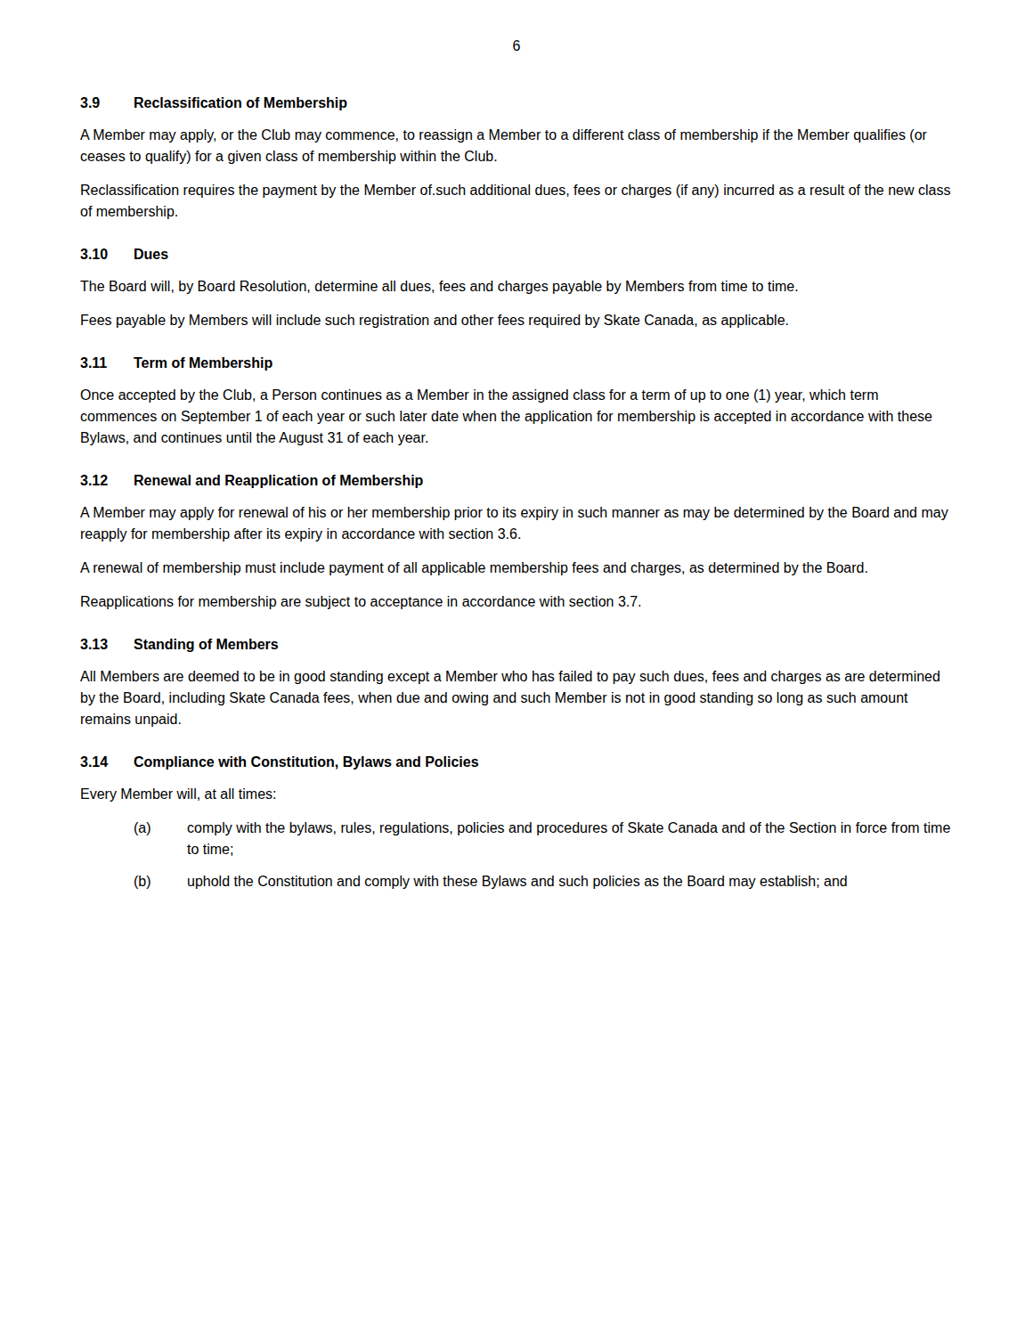6
3.9 Reclassification of Membership
A Member may apply, or the Club may commence, to reassign a Member to a different class of membership if the Member qualifies (or ceases to qualify) for a given class of membership within the Club.
Reclassification requires the payment by the Member of.such additional dues, fees or charges (if any) incurred as a result of the new class of membership.
3.10 Dues
The Board will, by Board Resolution, determine all dues, fees and charges payable by Members from time to time.
Fees payable by Members will include such registration and other fees required by Skate Canada, as applicable.
3.11 Term of Membership
Once accepted by the Club, a Person continues as a Member in the assigned class for a term of up to one (1) year, which term commences on September 1 of each year or such later date when the application for membership is accepted in accordance with these Bylaws, and continues until the August 31 of each year.
3.12 Renewal and Reapplication of Membership
A Member may apply for renewal of his or her membership prior to its expiry in such manner as may be determined by the Board and may reapply for membership after its expiry in accordance with section 3.6.
A renewal of membership must include payment of all applicable membership fees and charges, as determined by the Board.
Reapplications for membership are subject to acceptance in accordance with section 3.7.
3.13 Standing of Members
All Members are deemed to be in good standing except a Member who has failed to pay such dues, fees and charges as are determined by the Board, including Skate Canada fees, when due and owing and such Member is not in good standing so long as such amount remains unpaid.
3.14 Compliance with Constitution, Bylaws and Policies
Every Member will, at all times:
(a) comply with the bylaws, rules, regulations, policies and procedures of Skate Canada and of the Section in force from time to time;
(b) uphold the Constitution and comply with these Bylaws and such policies as the Board may establish; and